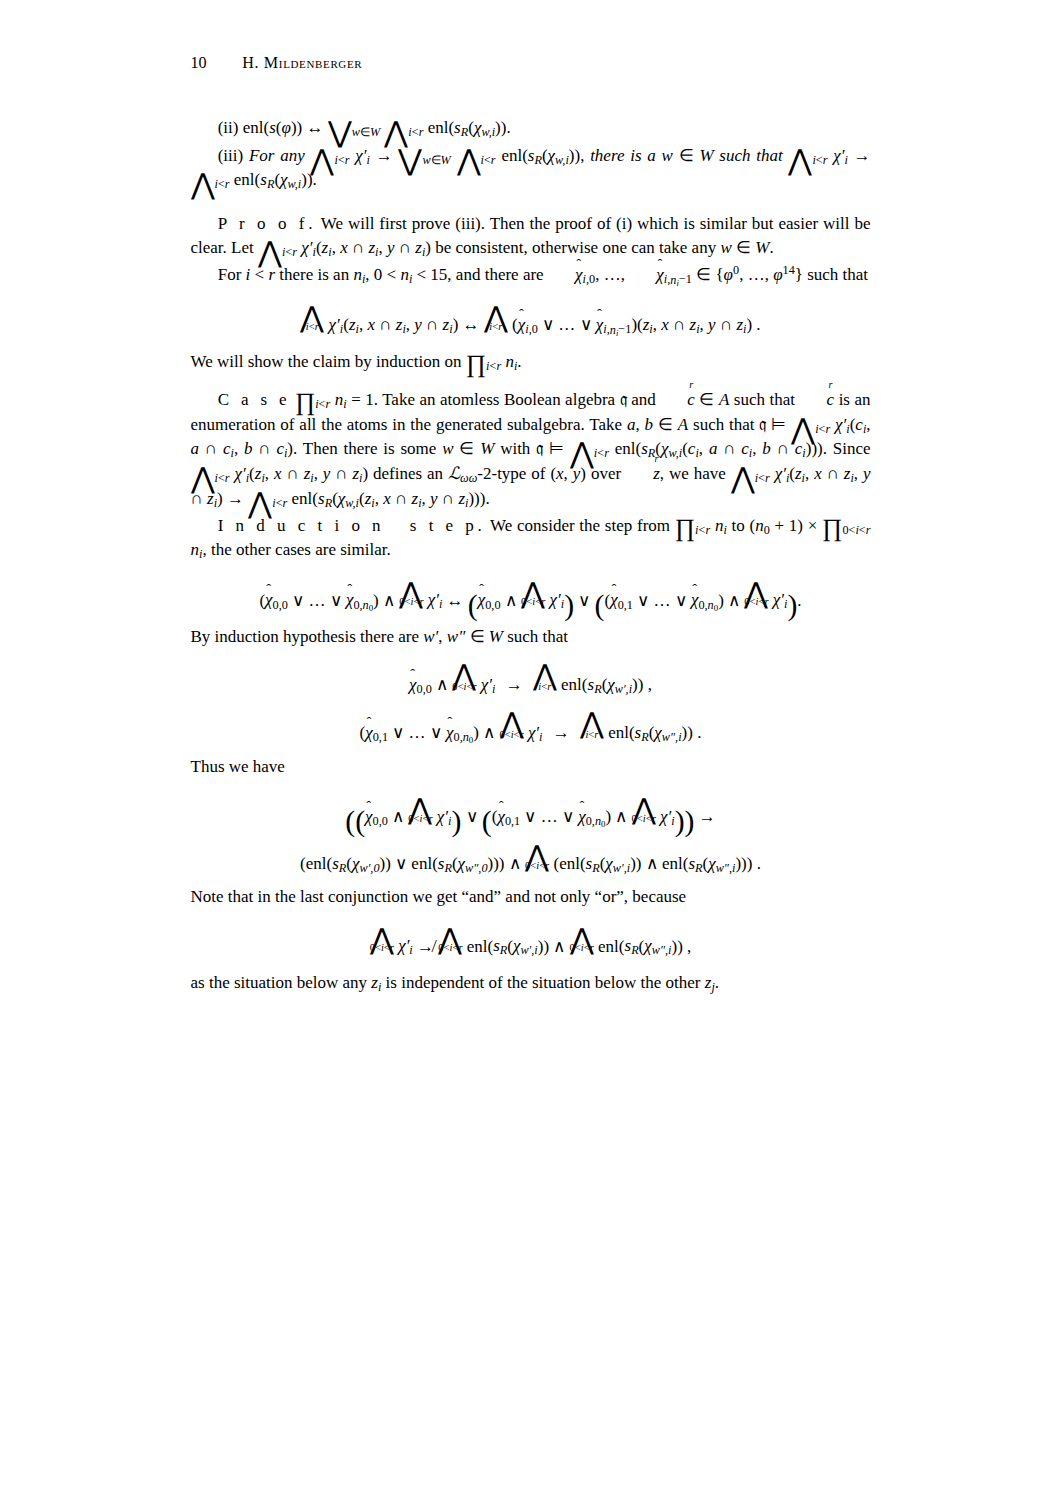10 H. Mildenberger
(ii) enl(s(φ)) ↔ ⋁w∈W ⋀i<r enl(sR(χw,i)).
(iii) For any ⋀i<r χ′i → ⋁w∈W ⋀i<r enl(sR(χw,i)), there is a w ∈ W such that ⋀i<r χ′i → ⋀i<r enl(sR(χw,i)).
P r o o f. We will first prove (iii). Then the proof of (i) which is similar but easier will be clear. Let ⋀i<r χ′i(zi, x ∩ zi, y ∩ zi) be consistent, otherwise one can take any w ∈ W.
For i < r there is an ni, 0 < ni < 15, and there are ̂χi,0, …, ̂χi,ni−1 ∈ {φ0, …, φ14} such that
⋀i<r χ′i(zi, x ∩ zi, y ∩ zi) ↔ ⋀i<r (̂χi,0 ∨ … ∨ ̂χi,ni−1)(zi, x ∩ zi, y ∩ zi) .
We will show the claim by induction on ∏i<r ni.
C a s e ∏i<r ni = 1. Take an atomless Boolean algebra 𝔮 and rc ∈ A such that rc is an enumeration of all the atoms in the generated subalgebra. Take a, b ∈ A such that 𝔮 ⊨ ⋀i<r χ′i(ci, a ∩ ci, b ∩ ci). Then there is some w ∈ W with 𝔮 ⊨ ⋀i<r enl(sR(χw,i(ci, a ∩ ci, b ∩ ci))). Since ⋀i<r χ′i(zi, x ∩ zi, y ∩ zi) defines an ℒωω-2-type of (x, y) over rz, we have ⋀i<r χ′i(zi, x ∩ zi, y ∩ zi) → ⋀i<r enl(sR(χw,i(zi, x ∩ zi, y ∩ zi))).
I n d u c t i o n s t e p. We consider the step from ∏i<r ni to (n0 + 1) × ∏0<i<r ni, the other cases are similar.
(̂χ0,0 ∨ … ∨ ̂χ0,n0) ∧ ⋀0<i<r χ′i ↔ (̂χ0,0 ∧ ⋀0<i<r χ′i) ∨ ((̂χ0,1 ∨ … ∨ ̂χ0,n0) ∧ ⋀0<i<r χ′i).
By induction hypothesis there are w′, w″ ∈ W such that
̂χ0,0 ∧ ⋀0<i<r χ′i → ⋀i<r enl(sR(χw′,i)) ,
(̂χ0,1 ∨ … ∨ ̂χ0,n0) ∧ ⋀0<i<r χ′i → ⋀i<r enl(sR(χw″,i)) .
Thus we have
((̂χ0,0 ∧ ⋀0<i<r χ′i) ∨ ((̂χ0,1 ∨ … ∨ ̂χ0,n0) ∧ ⋀0<i<r χ′i)) →
(enl(sR(χw′,0)) ∨ enl(sR(χw″,0))) ∧ ⋀0<i<r (enl(sR(χw′,i)) ∧ enl(sR(χw″,i))) .
Note that in the last conjunction we get “and” and not only “or”, because
⋀0<i<r χ′i ↛ ⋀0<i<r enl(sR(χw′,i)) ∧ ⋀0<i<r enl(sR(χw″,i)) ,
as the situation below any zi is independent of the situation below the other zj.